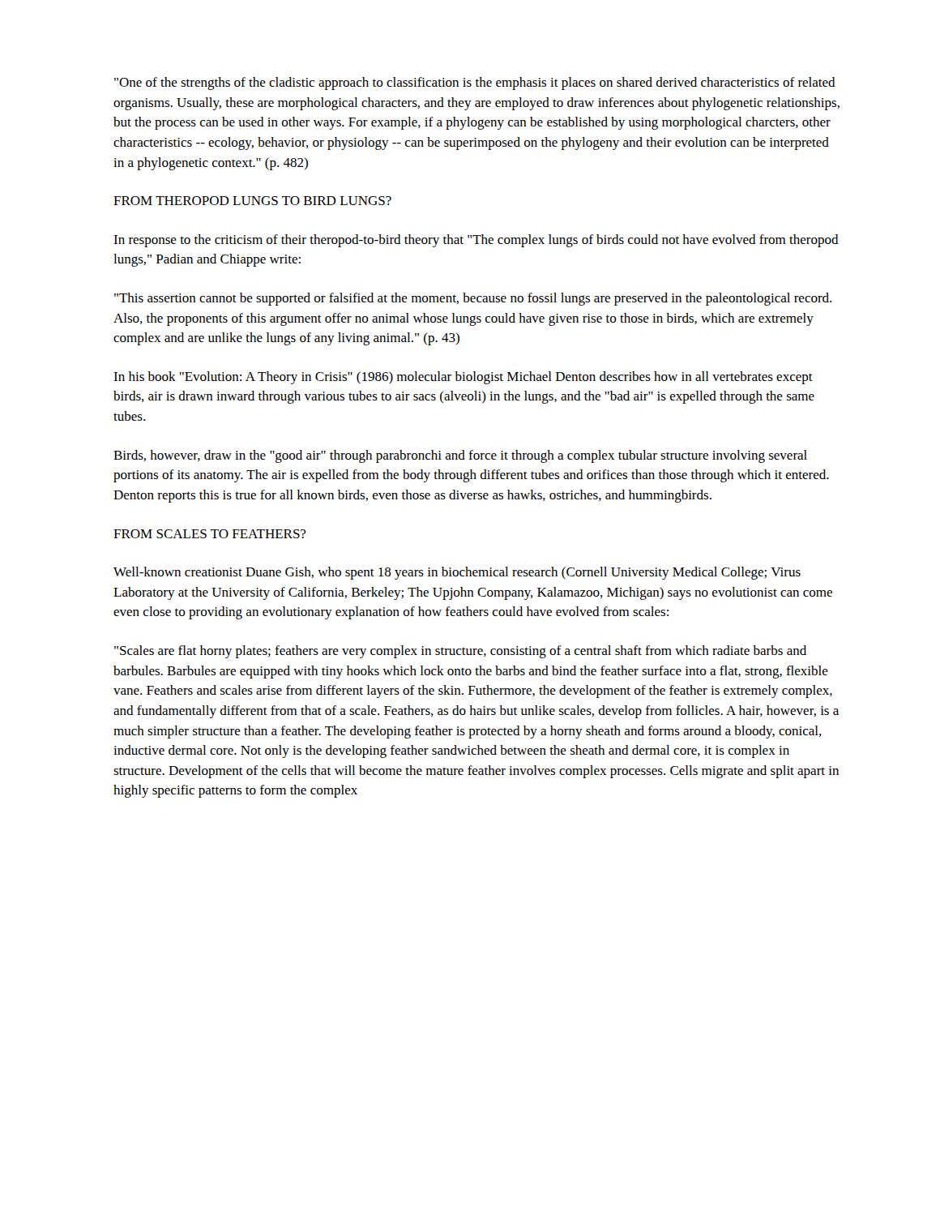"One of the strengths of the cladistic approach to classification is the emphasis it places on shared derived characteristics of related organisms. Usually, these are morphological characters, and they are employed to draw inferences about phylogenetic relationships, but the process can be used in other ways. For example, if a phylogeny can be established by using morphological charcters, other characteristics -- ecology, behavior, or physiology -- can be superimposed on the phylogeny and their evolution can be interpreted in a phylogenetic context." (p. 482)
FROM THEROPOD LUNGS TO BIRD LUNGS?
In response to the criticism of their theropod-to-bird theory that "The complex lungs of birds could not have evolved from theropod lungs," Padian and Chiappe write:
"This assertion cannot be supported or falsified at the moment, because no fossil lungs are preserved in the paleontological record. Also, the proponents of this argument offer no animal whose lungs could have given rise to those in birds, which are extremely complex and are unlike the lungs of any living animal." (p. 43)
In his book "Evolution: A Theory in Crisis" (1986) molecular biologist Michael Denton describes how in all vertebrates except birds, air is drawn inward through various tubes to air sacs (alveoli) in the lungs, and the "bad air" is expelled through the same tubes.
Birds, however, draw in the "good air" through parabronchi and force it through a complex tubular structure involving several portions of its anatomy. The air is expelled from the body through different tubes and orifices than those through which it entered. Denton reports this is true for all known birds, even those as diverse as hawks, ostriches, and hummingbirds.
FROM SCALES TO FEATHERS?
Well-known creationist Duane Gish, who spent 18 years in biochemical research (Cornell University Medical College; Virus Laboratory at the University of California, Berkeley; The Upjohn Company, Kalamazoo, Michigan) says no evolutionist can come even close to providing an evolutionary explanation of how feathers could have evolved from scales:
"Scales are flat horny plates; feathers are very complex in structure, consisting of a central shaft from which radiate barbs and barbules. Barbules are equipped with tiny hooks which lock onto the barbs and bind the feather surface into a flat, strong, flexible vane. Feathers and scales arise from different layers of the skin. Futhermore, the development of the feather is extremely complex, and fundamentally different from that of a scale. Feathers, as do hairs but unlike scales, develop from follicles. A hair, however, is a much simpler structure than a feather. The developing feather is protected by a horny sheath and forms around a bloody, conical, inductive dermal core. Not only is the developing feather sandwiched between the sheath and dermal core, it is complex in structure. Development of the cells that will become the mature feather involves complex processes. Cells migrate and split apart in highly specific patterns to form the complex